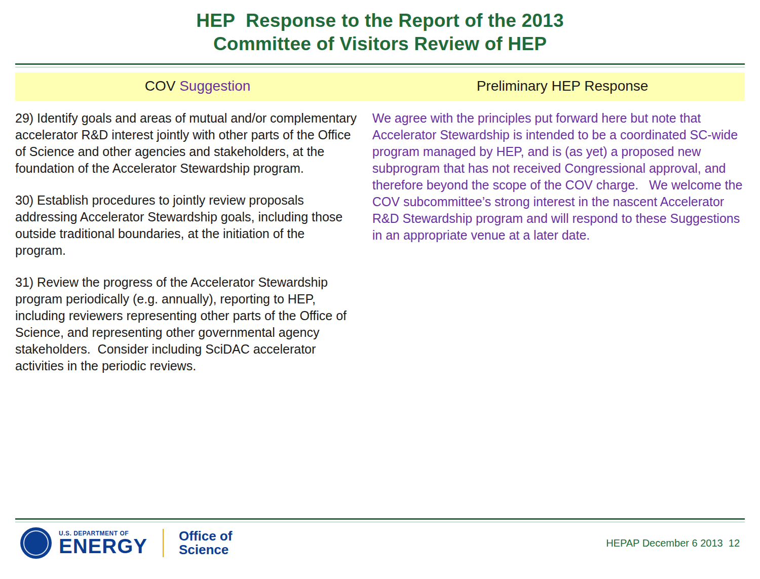HEP Response to the Report of the 2013
Committee of Visitors Review of HEP
COV Suggestion
Preliminary HEP Response
29) Identify goals and areas of mutual and/or complementary accelerator R&D interest jointly with other parts of the Office of Science and other agencies and stakeholders, at the foundation of the Accelerator Stewardship program.
30) Establish procedures to jointly review proposals addressing Accelerator Stewardship goals, including those outside traditional boundaries, at the initiation of the program.
31) Review the progress of the Accelerator Stewardship program periodically (e.g. annually), reporting to HEP, including reviewers representing other parts of the Office of Science, and representing other governmental agency stakeholders. Consider including SciDAC accelerator activities in the periodic reviews.
We agree with the principles put forward here but note that Accelerator Stewardship is intended to be a coordinated SC-wide program managed by HEP, and is (as yet) a proposed new subprogram that has not received Congressional approval, and therefore beyond the scope of the COV charge. We welcome the COV subcommittee’s strong interest in the nascent Accelerator R&D Stewardship program and will respond to these Suggestions in an appropriate venue at a later date.
U.S. Department of
ENERGY
Office of
Science
HEPAP December 6 2013 12